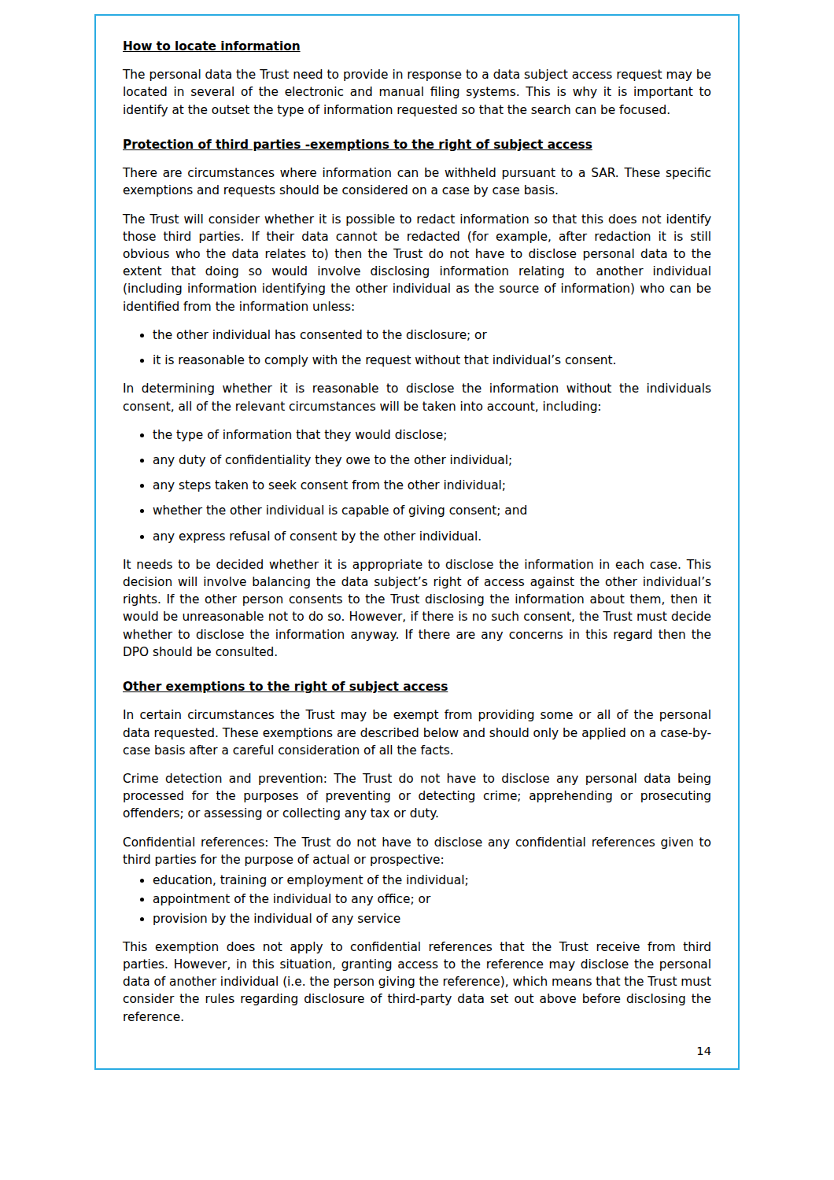How to locate information
The personal data the Trust need to provide in response to a data subject access request may be located in several of the electronic and manual filing systems. This is why it is important to identify at the outset the type of information requested so that the search can be focused.
Protection of third parties -exemptions to the right of subject access
There are circumstances where information can be withheld pursuant to a SAR. These specific exemptions and requests should be considered on a case by case basis.
The Trust will consider whether it is possible to redact information so that this does not identify those third parties. If their data cannot be redacted (for example, after redaction it is still obvious who the data relates to) then the Trust do not have to disclose personal data to the extent that doing so would involve disclosing information relating to another individual (including information identifying the other individual as the source of information) who can be identified from the information unless:
the other individual has consented to the disclosure; or
it is reasonable to comply with the request without that individual’s consent.
In determining whether it is reasonable to disclose the information without the individuals consent, all of the relevant circumstances will be taken into account, including:
the type of information that they would disclose;
any duty of confidentiality they owe to the other individual;
any steps taken to seek consent from the other individual;
whether the other individual is capable of giving consent; and
any express refusal of consent by the other individual.
It needs to be decided whether it is appropriate to disclose the information in each case. This decision will involve balancing the data subject’s right of access against the other individual’s rights. If the other person consents to the Trust disclosing the information about them, then it would be unreasonable not to do so. However, if there is no such consent, the Trust must decide whether to disclose the information anyway. If there are any concerns in this regard then the DPO should be consulted.
Other exemptions to the right of subject access
In certain circumstances the Trust may be exempt from providing some or all of the personal data requested. These exemptions are described below and should only be applied on a case-by-case basis after a careful consideration of all the facts.
Crime detection and prevention: The Trust do not have to disclose any personal data being processed for the purposes of preventing or detecting crime; apprehending or prosecuting offenders; or assessing or collecting any tax or duty.
Confidential references: The Trust do not have to disclose any confidential references given to third parties for the purpose of actual or prospective:
education, training or employment of the individual;
appointment of the individual to any office; or
provision by the individual of any service
This exemption does not apply to confidential references that the Trust receive from third parties. However, in this situation, granting access to the reference may disclose the personal data of another individual (i.e. the person giving the reference), which means that the Trust must consider the rules regarding disclosure of third-party data set out above before disclosing the reference.
14